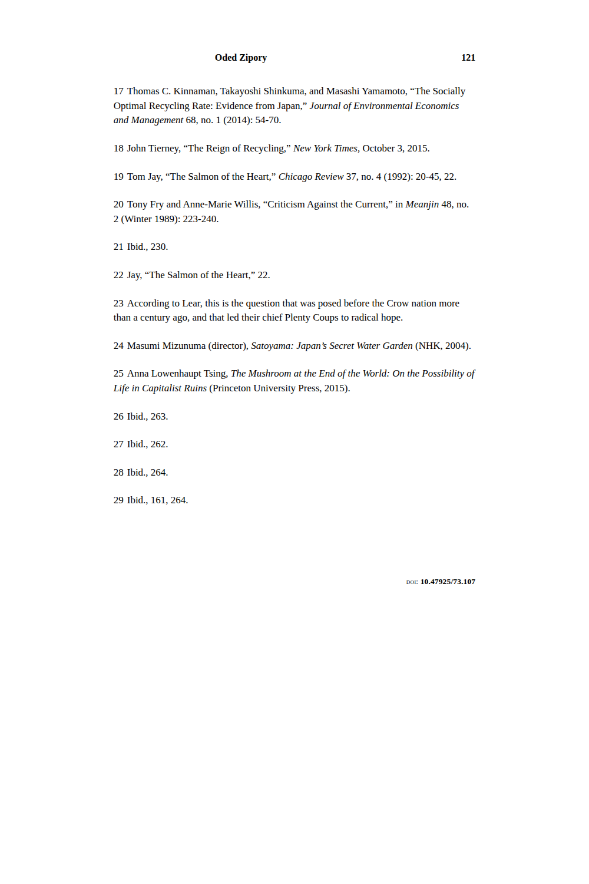Oded Zipory 121
17 Thomas C. Kinnaman, Takayoshi Shinkuma, and Masashi Yamamoto, “The Socially Optimal Recycling Rate: Evidence from Japan,” Journal of Environmental Economics and Management 68, no. 1 (2014): 54-70.
18 John Tierney, “The Reign of Recycling,” New York Times, October 3, 2015.
19 Tom Jay, “The Salmon of the Heart,” Chicago Review 37, no. 4 (1992): 20-45, 22.
20 Tony Fry and Anne-Marie Willis, “Criticism Against the Current,” in Meanjin 48, no. 2 (Winter 1989): 223-240.
21 Ibid., 230.
22 Jay, “The Salmon of the Heart,” 22.
23 According to Lear, this is the question that was posed before the Crow nation more than a century ago, and that led their chief Plenty Coups to radical hope.
24 Masumi Mizunuma (director), Satoyama: Japan’s Secret Water Garden (NHK, 2004).
25 Anna Lowenhaupt Tsing, The Mushroom at the End of the World: On the Possibility of Life in Capitalist Ruins (Princeton University Press, 2015).
26 Ibid., 263.
27 Ibid., 262.
28 Ibid., 264.
29 Ibid., 161, 264.
doi: 10.47925/73.107